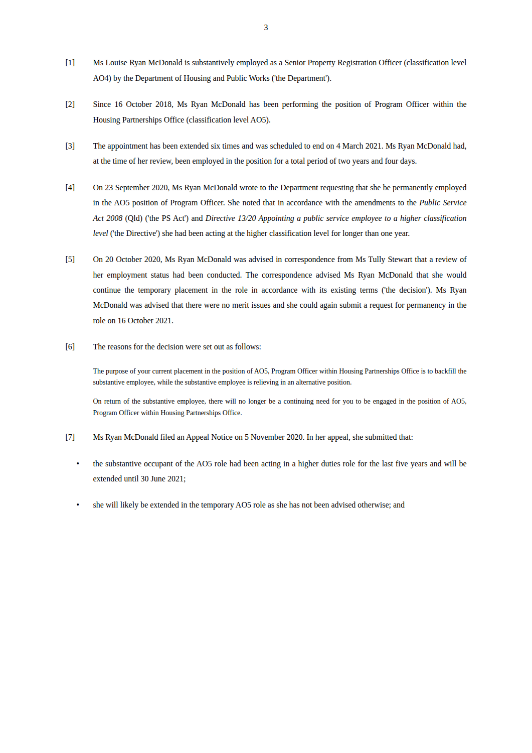3
[1]
Ms Louise Ryan McDonald is substantively employed as a Senior Property Registration Officer (classification level AO4) by the Department of Housing and Public Works ('the Department').
[2]
Since 16 October 2018, Ms Ryan McDonald has been performing the position of Program Officer within the Housing Partnerships Office (classification level AO5).
[3]
The appointment has been extended six times and was scheduled to end on 4 March 2021. Ms Ryan McDonald had, at the time of her review, been employed in the position for a total period of two years and four days.
[4]
On 23 September 2020, Ms Ryan McDonald wrote to the Department requesting that she be permanently employed in the AO5 position of Program Officer. She noted that in accordance with the amendments to the Public Service Act 2008 (Qld) ('the PS Act') and Directive 13/20 Appointing a public service employee to a higher classification level ('the Directive') she had been acting at the higher classification level for longer than one year.
[5]
On 20 October 2020, Ms Ryan McDonald was advised in correspondence from Ms Tully Stewart that a review of her employment status had been conducted. The correspondence advised Ms Ryan McDonald that she would continue the temporary placement in the role in accordance with its existing terms ('the decision'). Ms Ryan McDonald was advised that there were no merit issues and she could again submit a request for permanency in the role on 16 October 2021.
[6]
The reasons for the decision were set out as follows:
The purpose of your current placement in the position of AO5, Program Officer within Housing Partnerships Office is to backfill the substantive employee, while the substantive employee is relieving in an alternative position.
On return of the substantive employee, there will no longer be a continuing need for you to be engaged in the position of AO5, Program Officer within Housing Partnerships Office.
[7]
Ms Ryan McDonald filed an Appeal Notice on 5 November 2020. In her appeal, she submitted that:
the substantive occupant of the AO5 role had been acting in a higher duties role for the last five years and will be extended until 30 June 2021;
she will likely be extended in the temporary AO5 role as she has not been advised otherwise; and